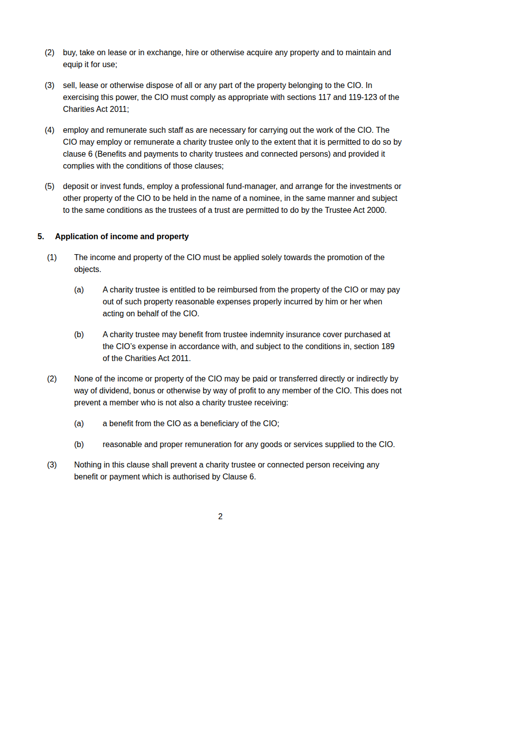(2) buy, take on lease or in exchange, hire or otherwise acquire any property and to maintain and equip it for use;
(3) sell, lease or otherwise dispose of all or any part of the property belonging to the CIO. In exercising this power, the CIO must comply as appropriate with sections 117 and 119-123 of the Charities Act 2011;
(4) employ and remunerate such staff as are necessary for carrying out the work of the CIO. The CIO may employ or remunerate a charity trustee only to the extent that it is permitted to do so by clause 6 (Benefits and payments to charity trustees and connected persons) and provided it complies with the conditions of those clauses;
(5) deposit or invest funds, employ a professional fund-manager, and arrange for the investments or other property of the CIO to be held in the name of a nominee, in the same manner and subject to the same conditions as the trustees of a trust are permitted to do by the Trustee Act 2000.
5. Application of income and property
(1) The income and property of the CIO must be applied solely towards the promotion of the objects.
(a) A charity trustee is entitled to be reimbursed from the property of the CIO or may pay out of such property reasonable expenses properly incurred by him or her when acting on behalf of the CIO.
(b) A charity trustee may benefit from trustee indemnity insurance cover purchased at the CIO’s expense in accordance with, and subject to the conditions in, section 189 of the Charities Act 2011.
(2) None of the income or property of the CIO may be paid or transferred directly or indirectly by way of dividend, bonus or otherwise by way of profit to any member of the CIO. This does not prevent a member who is not also a charity trustee receiving:
(a) a benefit from the CIO as a beneficiary of the CIO;
(b) reasonable and proper remuneration for any goods or services supplied to the CIO.
(3) Nothing in this clause shall prevent a charity trustee or connected person receiving any benefit or payment which is authorised by Clause 6.
2